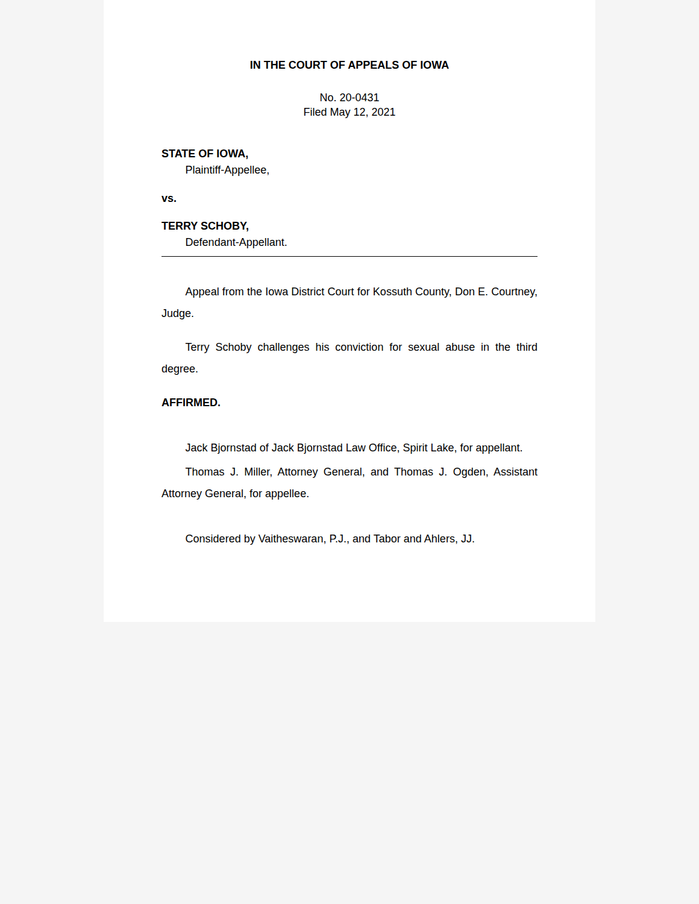IN THE COURT OF APPEALS OF IOWA
No. 20-0431
Filed May 12, 2021
STATE OF IOWA,
Plaintiff-Appellee,
vs.
TERRY SCHOBY,
Defendant-Appellant.
Appeal from the Iowa District Court for Kossuth County, Don E. Courtney, Judge.
Terry Schoby challenges his conviction for sexual abuse in the third degree.
AFFIRMED.
Jack Bjornstad of Jack Bjornstad Law Office, Spirit Lake, for appellant.
Thomas J. Miller, Attorney General, and Thomas J. Ogden, Assistant Attorney General, for appellee.
Considered by Vaitheswaran, P.J., and Tabor and Ahlers, JJ.